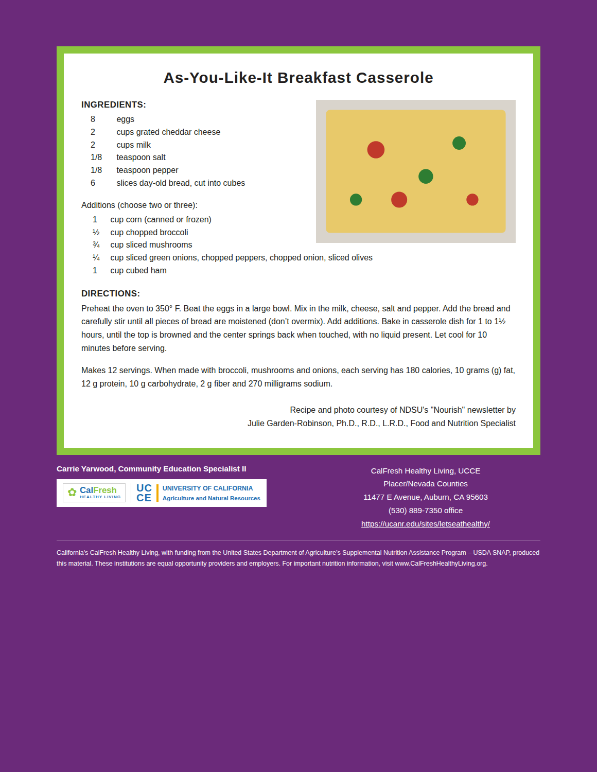As-You-Like-It Breakfast Casserole
INGREDIENTS:
8 eggs
2 cups grated cheddar cheese
2 cups milk
1/8 teaspoon salt
1/8 teaspoon pepper
6 slices day-old bread, cut into cubes
Additions (choose two or three):
1 cup corn (canned or frozen)
½ cup chopped broccoli
¾ cup sliced mushrooms
¼ cup sliced green onions, chopped peppers, chopped onion, sliced olives
1 cup cubed ham
DIRECTIONS:
Preheat the oven to 350° F. Beat the eggs in a large bowl. Mix in the milk, cheese, salt and pepper. Add the bread and carefully stir until all pieces of bread are moistened (don’t overmix). Add additions. Bake in casserole dish for 1 to 1½ hours, until the top is browned and the center springs back when touched, with no liquid present. Let cool for 10 minutes before serving.
Makes 12 servings. When made with broccoli, mushrooms and onions, each serving has 180 calories, 10 grams (g) fat, 12 g protein, 10 g carbohydrate, 2 g fiber and 270 milligrams sodium.
Recipe and photo courtesy of NDSU's "Nourish" newsletter by
Julie Garden-Robinson, Ph.D., R.D., L.R.D., Food and Nutrition Specialist
Carrie Yarwood, Community Education Specialist II
✿ Cal Fresh HEALTHY LIVING
UC
CE UNIVERSITY OF CALIFORNIA
Agriculture and Natural Resources
CalFresh Healthy Living, UCCE
Placer/Nevada Counties
11477 E Avenue, Auburn, CA 95603
(530) 889-7350 office
https://ucanr.edu/sites/letseathealthy/
California's CalFresh Healthy Living, with funding from the United States Department of Agriculture’s Supplemental Nutrition Assistance Program – USDA SNAP, produced this material. These institutions are equal opportunity providers and employers. For important nutrition information, visit www.CalFreshHealthyLiving.org.